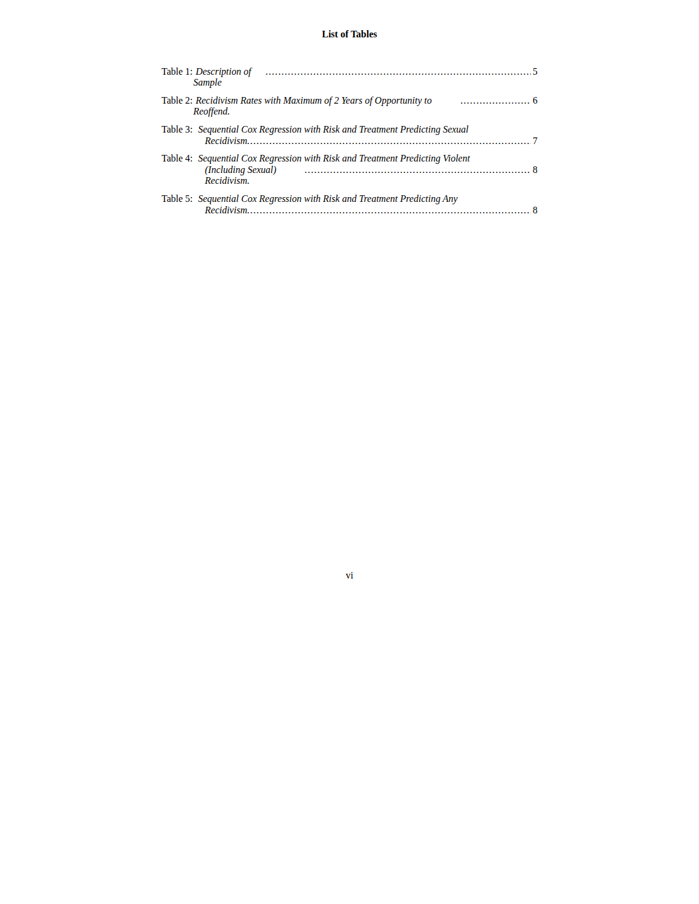List of Tables
Table 1: Description of Sample ....................................................................................................... 5
Table 2: Recidivism Rates with Maximum of 2 Years of Opportunity to Reoffend. ....................... 6
Table 3: Sequential Cox Regression with Risk and Treatment Predicting Sexual Recidivism. .................................................................................................................. 7
Table 4: Sequential Cox Regression with Risk and Treatment Predicting Violent (Including Sexual) Recidivism. ..................................................................................... 8
Table 5: Sequential Cox Regression with Risk and Treatment Predicting Any Recidivism. .................................................................................................................. 8
vi